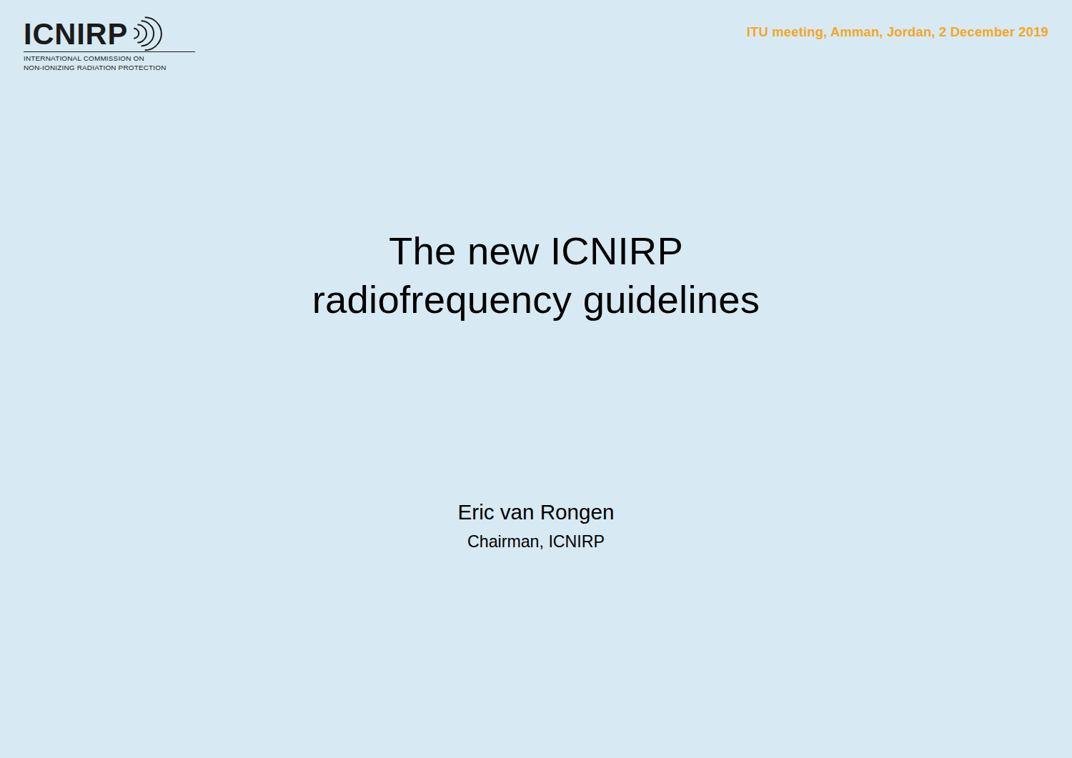ITU meeting, Amman, Jordan, 2 December 2019
ICNIRP
International Commission on
Non-Ionizing Radiation Protection
The new ICNIRP
radiofrequency guidelines
Eric van Rongen
Chairman, ICNIRP